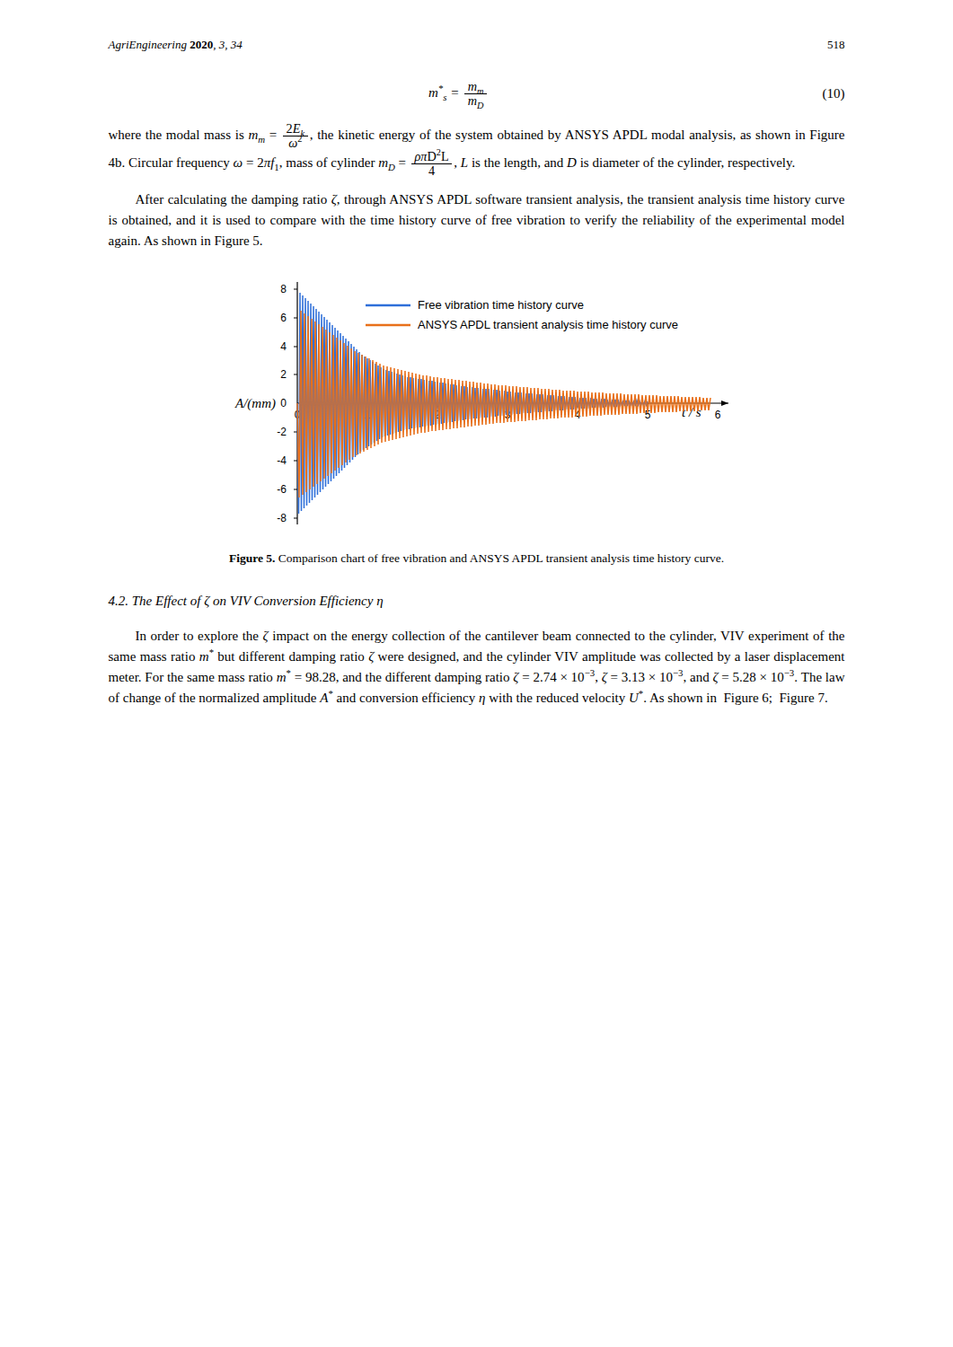AgriEngineering 2020, 3, 34
518
m*s = mm mD
(10)
where the modal mass is mm = 2Ek ω2, the kinetic energy of the system obtained by ANSYS APDL modal analysis, as shown in Figure 4b. Circular frequency ω = 2πf1, mass of cylinder mD = ρπD2L 4, L is the length, and D is diameter of the cylinder, respectively.
After calculating the damping ratio ζ, through ANSYS APDL software transient analysis, the transient analysis time history curve is obtained, and it is used to compare with the time history curve of free vibration to verify the reliability of the experimental model again. As shown in Figure 5.
8 6 4 2 0 -2 -4 -6 -8 0 1 2 3 4 5 6 A/(mm) t / s Free vibration time history curve ANSYS APDL transient analysis time history curve
Figure 5. Comparison chart of free vibration and ANSYS APDL transient analysis time history curve.
4.2. The Effect of ζ on VIV Conversion Efficiency η
In order to explore the ζ impact on the energy collection of the cantilever beam connected to the cylinder, VIV experiment of the same mass ratio m* but different damping ratio ζ were designed, and the cylinder VIV amplitude was collected by a laser displacement meter. For the same mass ratio m* = 98.28, and the different damping ratio ζ = 2.74 × 10−3, ζ = 3.13 × 10−3, and ζ = 5.28 × 10−3. The law of change of the normalized amplitude A* and conversion efficiency η with the reduced velocity U*. As shown in Figure 6; Figure 7.